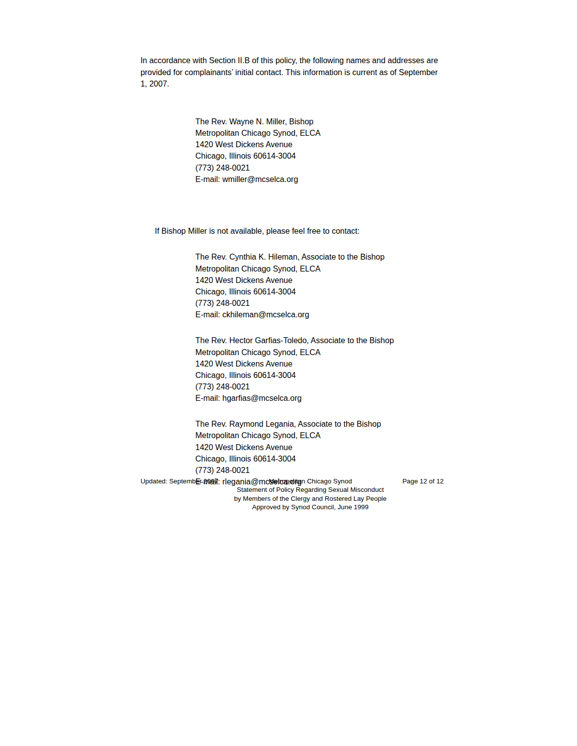In accordance with Section II.B of this policy, the following names and addresses are provided for complainants’ initial contact. This information is current as of September 1, 2007.
The Rev. Wayne N. Miller, Bishop
Metropolitan Chicago Synod, ELCA
1420 West Dickens Avenue
Chicago, Illinois 60614-3004
(773) 248-0021
E-mail: wmiller@mcselca.org
If Bishop Miller is not available, please feel free to contact:
The Rev. Cynthia K. Hileman, Associate to the Bishop
Metropolitan Chicago Synod, ELCA
1420 West Dickens Avenue
Chicago, Illinois 60614-3004
(773) 248-0021
E-mail: ckhileman@mcselca.org
The Rev. Hector Garfias-Toledo, Associate to the Bishop
Metropolitan Chicago Synod, ELCA
1420 West Dickens Avenue
Chicago, Illinois 60614-3004
(773) 248-0021
E-mail: hgarfias@mcselca.org
The Rev. Raymond Legania, Associate to the Bishop
Metropolitan Chicago Synod, ELCA
1420 West Dickens Avenue
Chicago, Illinois 60614-3004
(773) 248-0021
E-mail: rlegania@mcselca.org
Updated: September 2007
Metropolitan Chicago Synod
Statement of Policy Regarding Sexual Misconduct
by Members of the Clergy and Rostered Lay People
Approved by Synod Council, June 1999
Page 12 of 12